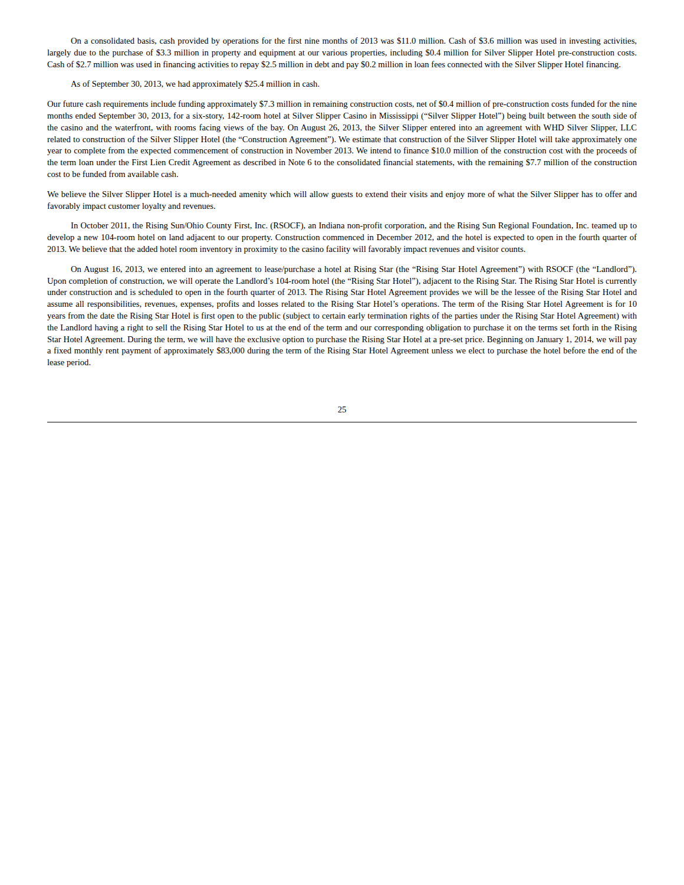On a consolidated basis, cash provided by operations for the first nine months of 2013 was $11.0 million. Cash of $3.6 million was used in investing activities, largely due to the purchase of $3.3 million in property and equipment at our various properties, including $0.4 million for Silver Slipper Hotel pre-construction costs. Cash of $2.7 million was used in financing activities to repay $2.5 million in debt and pay $0.2 million in loan fees connected with the Silver Slipper Hotel financing.
As of September 30, 2013, we had approximately $25.4 million in cash.
Our future cash requirements include funding approximately $7.3 million in remaining construction costs, net of $0.4 million of pre-construction costs funded for the nine months ended September 30, 2013, for a six-story, 142-room hotel at Silver Slipper Casino in Mississippi (“Silver Slipper Hotel”) being built between the south side of the casino and the waterfront, with rooms facing views of the bay. On August 26, 2013, the Silver Slipper entered into an agreement with WHD Silver Slipper, LLC related to construction of the Silver Slipper Hotel (the “Construction Agreement”). We estimate that construction of the Silver Slipper Hotel will take approximately one year to complete from the expected commencement of construction in November 2013. We intend to finance $10.0 million of the construction cost with the proceeds of the term loan under the First Lien Credit Agreement as described in Note 6 to the consolidated financial statements, with the remaining $7.7 million of the construction cost to be funded from available cash.
We believe the Silver Slipper Hotel is a much-needed amenity which will allow guests to extend their visits and enjoy more of what the Silver Slipper has to offer and favorably impact customer loyalty and revenues.
In October 2011, the Rising Sun/Ohio County First, Inc. (RSOCF), an Indiana non-profit corporation, and the Rising Sun Regional Foundation, Inc. teamed up to develop a new 104-room hotel on land adjacent to our property. Construction commenced in December 2012, and the hotel is expected to open in the fourth quarter of 2013. We believe that the added hotel room inventory in proximity to the casino facility will favorably impact revenues and visitor counts.
On August 16, 2013, we entered into an agreement to lease/purchase a hotel at Rising Star (the “Rising Star Hotel Agreement”) with RSOCF (the “Landlord”). Upon completion of construction, we will operate the Landlord’s 104-room hotel (the “Rising Star Hotel”), adjacent to the Rising Star. The Rising Star Hotel is currently under construction and is scheduled to open in the fourth quarter of 2013. The Rising Star Hotel Agreement provides we will be the lessee of the Rising Star Hotel and assume all responsibilities, revenues, expenses, profits and losses related to the Rising Star Hotel’s operations. The term of the Rising Star Hotel Agreement is for 10 years from the date the Rising Star Hotel is first open to the public (subject to certain early termination rights of the parties under the Rising Star Hotel Agreement) with the Landlord having a right to sell the Rising Star Hotel to us at the end of the term and our corresponding obligation to purchase it on the terms set forth in the Rising Star Hotel Agreement. During the term, we will have the exclusive option to purchase the Rising Star Hotel at a pre-set price. Beginning on January 1, 2014, we will pay a fixed monthly rent payment of approximately $83,000 during the term of the Rising Star Hotel Agreement unless we elect to purchase the hotel before the end of the lease period.
25